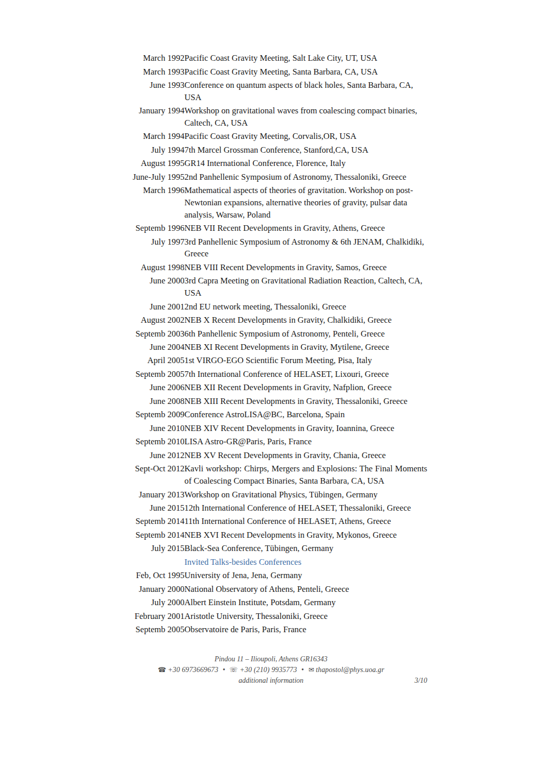| March 1992 | Pacific Coast Gravity Meeting, Salt Lake City, UT, USA |
| March 1993 | Pacific Coast Gravity Meeting, Santa Barbara, CA, USA |
| June 1993 | Conference on quantum aspects of black holes, Santa Barbara, CA, USA |
| January 1994 | Workshop on gravitational waves from coalescing compact binaries, Caltech, CA, USA |
| March 1994 | Pacific Coast Gravity Meeting, Corvalis,OR, USA |
| July 1994 | 7th Marcel Grossman Conference, Stanford,CA, USA |
| August 1995 | GR14 International Conference, Florence, Italy |
| June-July 1995 | 2nd Panhellenic Symposium of Astronomy, Thessaloniki, Greece |
| March 1996 | Mathematical aspects of theories of gravitation. Workshop on post-Newtonian expansions, alternative theories of gravity, pulsar data analysis, Warsaw, Poland |
| Septemb 1996 | NEB VII Recent Developments in Gravity, Athens, Greece |
| July 1997 | 3rd Panhellenic Symposium of Astronomy & 6th JENAM, Chalkidiki, Greece |
| August 1998 | NEB VIII Recent Developments in Gravity, Samos, Greece |
| June 2000 | 3rd Capra Meeting on Gravitational Radiation Reaction, Caltech, CA, USA |
| June 2001 | 2nd EU network meeting, Thessaloniki, Greece |
| August 2002 | NEB X Recent Developments in Gravity, Chalkidiki, Greece |
| Septemb 2003 | 6th Panhellenic Symposium of Astronomy, Penteli, Greece |
| June 2004 | NEB XI Recent Developments in Gravity, Mytilene, Greece |
| April 2005 | 1st VIRGO-EGO Scientific Forum Meeting, Pisa, Italy |
| Septemb 2005 | 7th International Conference of HELASET, Lixouri, Greece |
| June 2006 | NEB XII Recent Developments in Gravity, Nafplion, Greece |
| June 2008 | NEB XIII Recent Developments in Gravity, Thessaloniki, Greece |
| Septemb 2009 | Conference AstroLISA@BC, Barcelona, Spain |
| June 2010 | NEB XIV Recent Developments in Gravity, Ioannina, Greece |
| Septemb 2010 | LISA Astro-GR@Paris, Paris, France |
| June 2012 | NEB XV Recent Developments in Gravity, Chania, Greece |
| Sept-Oct 2012 | Kavli workshop: Chirps, Mergers and Explosions: The Final Moments of Coalescing Compact Binaries, Santa Barbara, CA, USA |
| January 2013 | Workshop on Gravitational Physics, Tübingen, Germany |
| June 2015 | 12th International Conference of HELASET, Thessaloniki, Greece |
| Septemb 2014 | 11th International Conference of HELASET, Athens, Greece |
| Septemb 2014 | NEB XVI Recent Developments in Gravity, Mykonos, Greece |
| July 2015 | Black-Sea Conference, Tübingen, Germany |
| | Invited Talks-besides Conferences |
| Feb, Oct 1995 | University of Jena, Jena, Germany |
| January 2000 | National Observatory of Athens, Penteli, Greece |
| July 2000 | Albert Einstein Institute, Potsdam, Germany |
| February 2001 | Aristotle University, Thessaloniki, Greece |
| Septemb 2005 | Observatoire de Paris, Paris, France |
Pindou 11 – Ilioupoli, Athens GR16343
☎ +30 6973669673 • ☏ +30 (210) 9935773 • ✉ thapostol@phys.uoa.gr
additional information 3/10